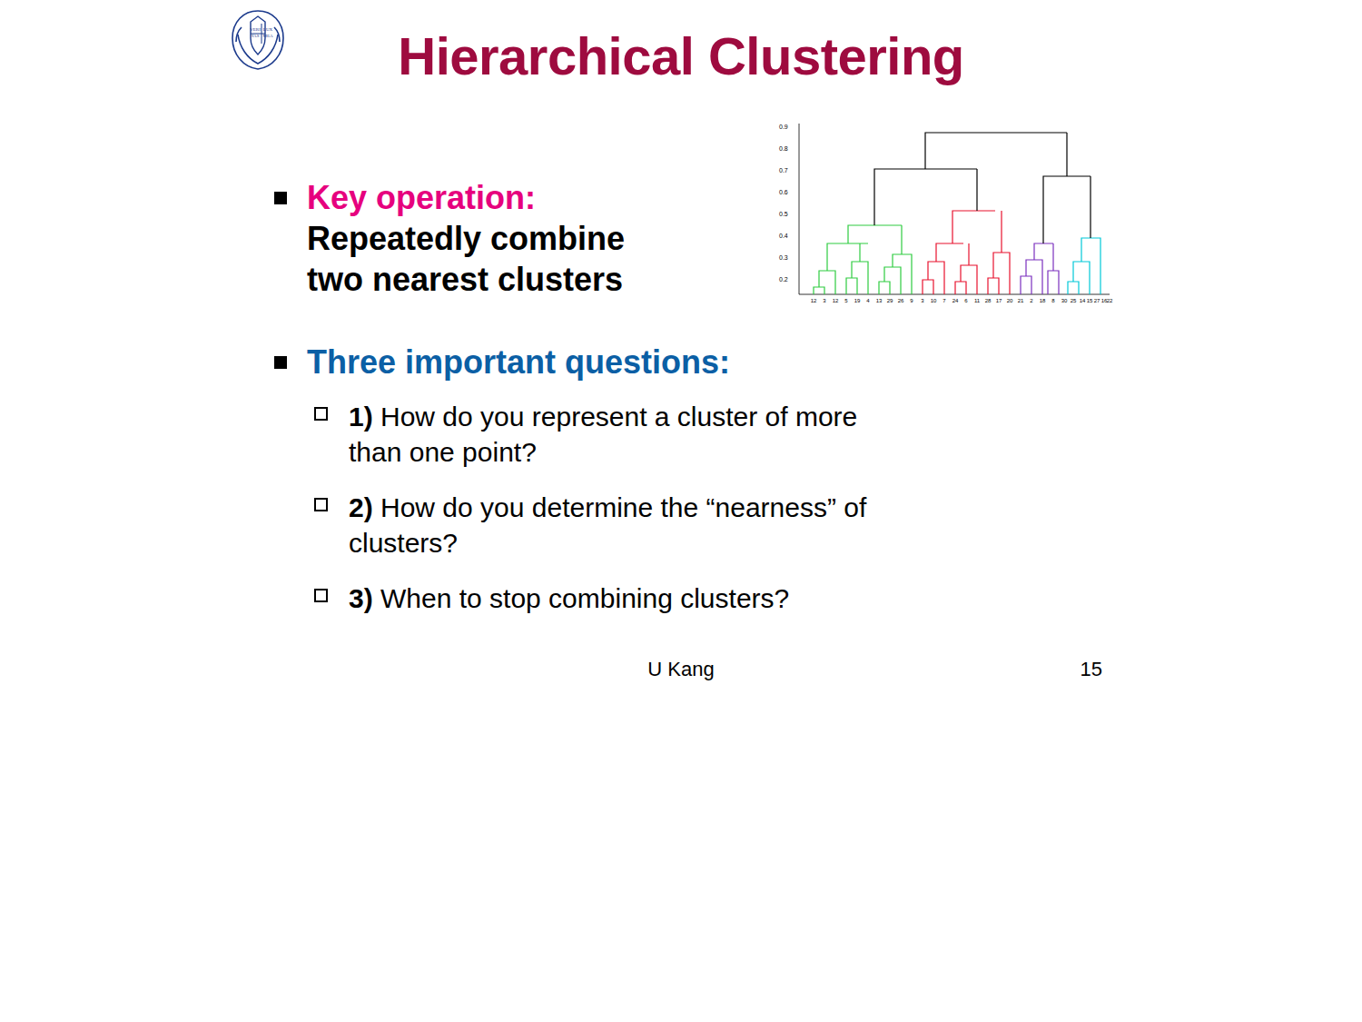VERI TAS LUX MEA
Hierarchical Clustering
0.9 0.8 0.7 0.6 0.5 0.4 0.3 0.2 12 3 12 5 19 4 13 29 26 9 3 10 7 24 6 11 28 17 20 21 2 18 8 30 25 14 15 27 16 22
Key operation:
Repeatedly combine
two nearest clusters
Three important questions:
1) How do you represent a cluster of more than one point?
2) How do you determine the “nearness” of clusters?
3) When to stop combining clusters?
U Kang
15